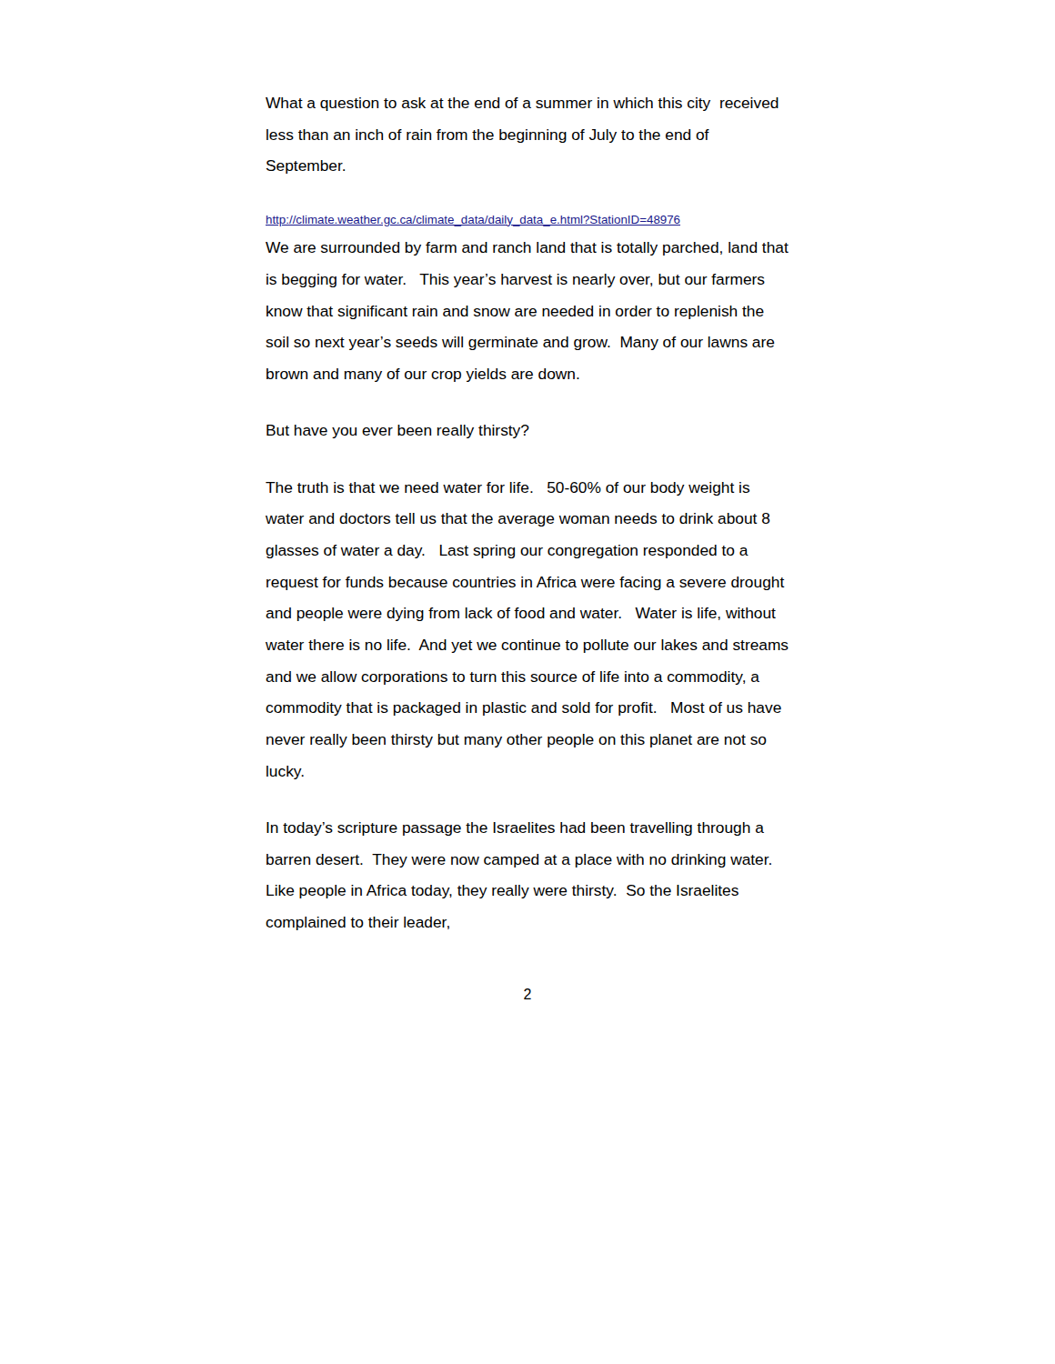What a question to ask at the end of a summer in which this city received less than an inch of rain from the beginning of July to the end of September.
http://climate.weather.gc.ca/climate_data/daily_data_e.html?StationID=48976
We are surrounded by farm and ranch land that is totally parched, land that is begging for water. This year’s harvest is nearly over, but our farmers know that significant rain and snow are needed in order to replenish the soil so next year’s seeds will germinate and grow. Many of our lawns are brown and many of our crop yields are down.
But have you ever been really thirsty?
The truth is that we need water for life. 50-60% of our body weight is water and doctors tell us that the average woman needs to drink about 8 glasses of water a day. Last spring our congregation responded to a request for funds because countries in Africa were facing a severe drought and people were dying from lack of food and water. Water is life, without water there is no life. And yet we continue to pollute our lakes and streams and we allow corporations to turn this source of life into a commodity, a commodity that is packaged in plastic and sold for profit. Most of us have never really been thirsty but many other people on this planet are not so lucky.
In today’s scripture passage the Israelites had been travelling through a barren desert. They were now camped at a place with no drinking water. Like people in Africa today, they really were thirsty. So the Israelites complained to their leader,
2